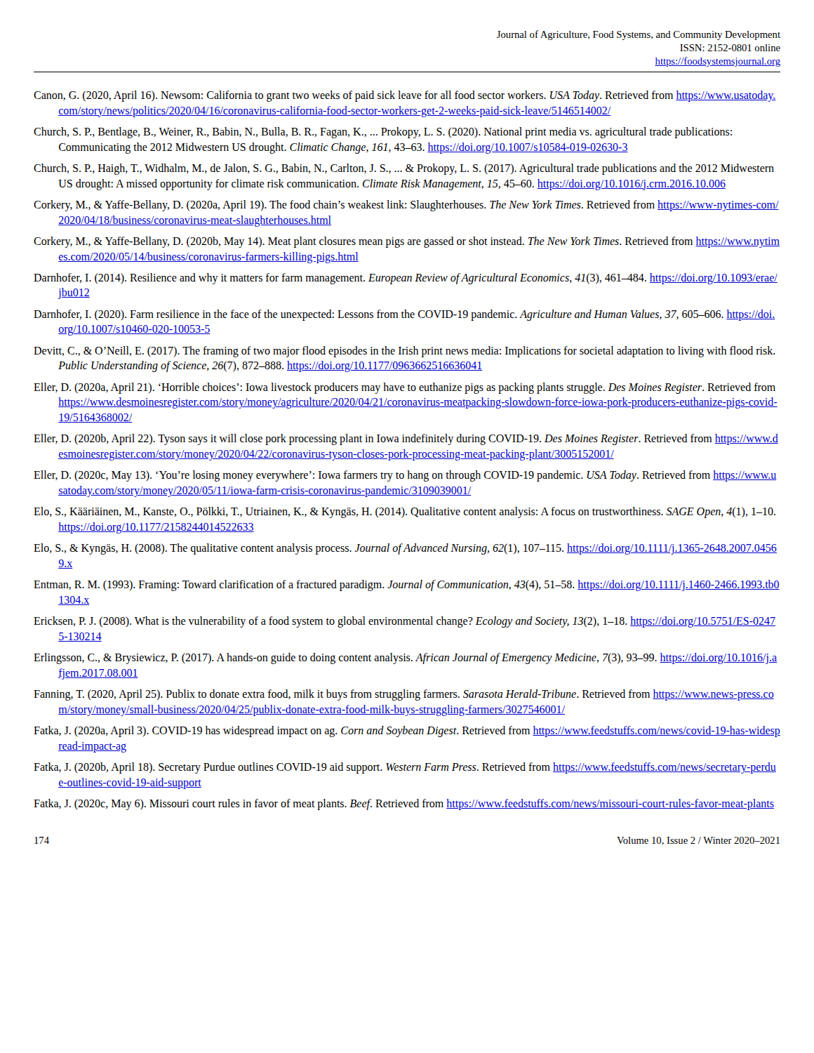Journal of Agriculture, Food Systems, and Community Development ISSN: 2152-0801 online https://foodsystemsjournal.org
Canon, G. (2020, April 16). Newsom: California to grant two weeks of paid sick leave for all food sector workers. USA Today. Retrieved from https://www.usatoday.com/story/news/politics/2020/04/16/coronavirus-california-food-sector-workers-get-2-weeks-paid-sick-leave/5146514002/
Church, S. P., Bentlage, B., Weiner, R., Babin, N., Bulla, B. R., Fagan, K., ... Prokopy, L. S. (2020). National print media vs. agricultural trade publications: Communicating the 2012 Midwestern US drought. Climatic Change, 161, 43–63. https://doi.org/10.1007/s10584-019-02630-3
Church, S. P., Haigh, T., Widhalm, M., de Jalon, S. G., Babin, N., Carlton, J. S., ... & Prokopy, L. S. (2017). Agricultural trade publications and the 2012 Midwestern US drought: A missed opportunity for climate risk communication. Climate Risk Management, 15, 45–60. https://doi.org/10.1016/j.crm.2016.10.006
Corkery, M., & Yaffe-Bellany, D. (2020a, April 19). The food chain’s weakest link: Slaughterhouses. The New York Times. Retrieved from https://www-nytimes-com/2020/04/18/business/coronavirus-meat-slaughterhouses.html
Corkery, M., & Yaffe-Bellany, D. (2020b, May 14). Meat plant closures mean pigs are gassed or shot instead. The New York Times. Retrieved from https://www.nytimes.com/2020/05/14/business/coronavirus-farmers-killing-pigs.html
Darnhofer, I. (2014). Resilience and why it matters for farm management. European Review of Agricultural Economics, 41(3), 461–484. https://doi.org/10.1093/erae/jbu012
Darnhofer, I. (2020). Farm resilience in the face of the unexpected: Lessons from the COVID-19 pandemic. Agriculture and Human Values, 37, 605–606. https://doi.org/10.1007/s10460-020-10053-5
Devitt, C., & O’Neill, E. (2017). The framing of two major flood episodes in the Irish print news media: Implications for societal adaptation to living with flood risk. Public Understanding of Science, 26(7), 872–888. https://doi.org/10.1177/0963662516636041
Eller, D. (2020a, April 21). ‘Horrible choices’: Iowa livestock producers may have to euthanize pigs as packing plants struggle. Des Moines Register. Retrieved from https://www.desmoinesregister.com/story/money/agriculture/2020/04/21/coronavirus-meatpacking-slowdown-force-iowa-pork-producers-euthanize-pigs-covid-19/5164368002/
Eller, D. (2020b, April 22). Tyson says it will close pork processing plant in Iowa indefinitely during COVID-19. Des Moines Register. Retrieved from https://www.desmoinesregister.com/story/money/2020/04/22/coronavirus-tyson-closes-pork-processing-meat-packing-plant/3005152001/
Eller, D. (2020c, May 13). ‘You’re losing money everywhere’: Iowa farmers try to hang on through COVID-19 pandemic. USA Today. Retrieved from https://www.usatoday.com/story/money/2020/05/11/iowa-farm-crisis-coronavirus-pandemic/3109039001/
Elo, S., Kääriäinen, M., Kanste, O., Pölkki, T., Utriainen, K., & Kyngäs, H. (2014). Qualitative content analysis: A focus on trustworthiness. SAGE Open, 4(1), 1–10. https://doi.org/10.1177/2158244014522633
Elo, S., & Kyngäs, H. (2008). The qualitative content analysis process. Journal of Advanced Nursing, 62(1), 107–115. https://doi.org/10.1111/j.1365-2648.2007.04569.x
Entman, R. M. (1993). Framing: Toward clarification of a fractured paradigm. Journal of Communication, 43(4), 51–58. https://doi.org/10.1111/j.1460-2466.1993.tb01304.x
Ericksen, P. J. (2008). What is the vulnerability of a food system to global environmental change? Ecology and Society, 13(2), 1–18. https://doi.org/10.5751/ES-02475-130214
Erlingsson, C., & Brysiewicz, P. (2017). A hands-on guide to doing content analysis. African Journal of Emergency Medicine, 7(3), 93–99. https://doi.org/10.1016/j.afjem.2017.08.001
Fanning, T. (2020, April 25). Publix to donate extra food, milk it buys from struggling farmers. Sarasota Herald-Tribune. Retrieved from https://www.news-press.com/story/money/small-business/2020/04/25/publix-donate-extra-food-milk-buys-struggling-farmers/3027546001/
Fatka, J. (2020a, April 3). COVID-19 has widespread impact on ag. Corn and Soybean Digest. Retrieved from https://www.feedstuffs.com/news/covid-19-has-widespread-impact-ag
Fatka, J. (2020b, April 18). Secretary Purdue outlines COVID-19 aid support. Western Farm Press. Retrieved from https://www.feedstuffs.com/news/secretary-perdue-outlines-covid-19-aid-support
Fatka, J. (2020c, May 6). Missouri court rules in favor of meat plants. Beef. Retrieved from https://www.feedstuffs.com/news/missouri-court-rules-favor-meat-plants
174 Volume 10, Issue 2 / Winter 2020–2021